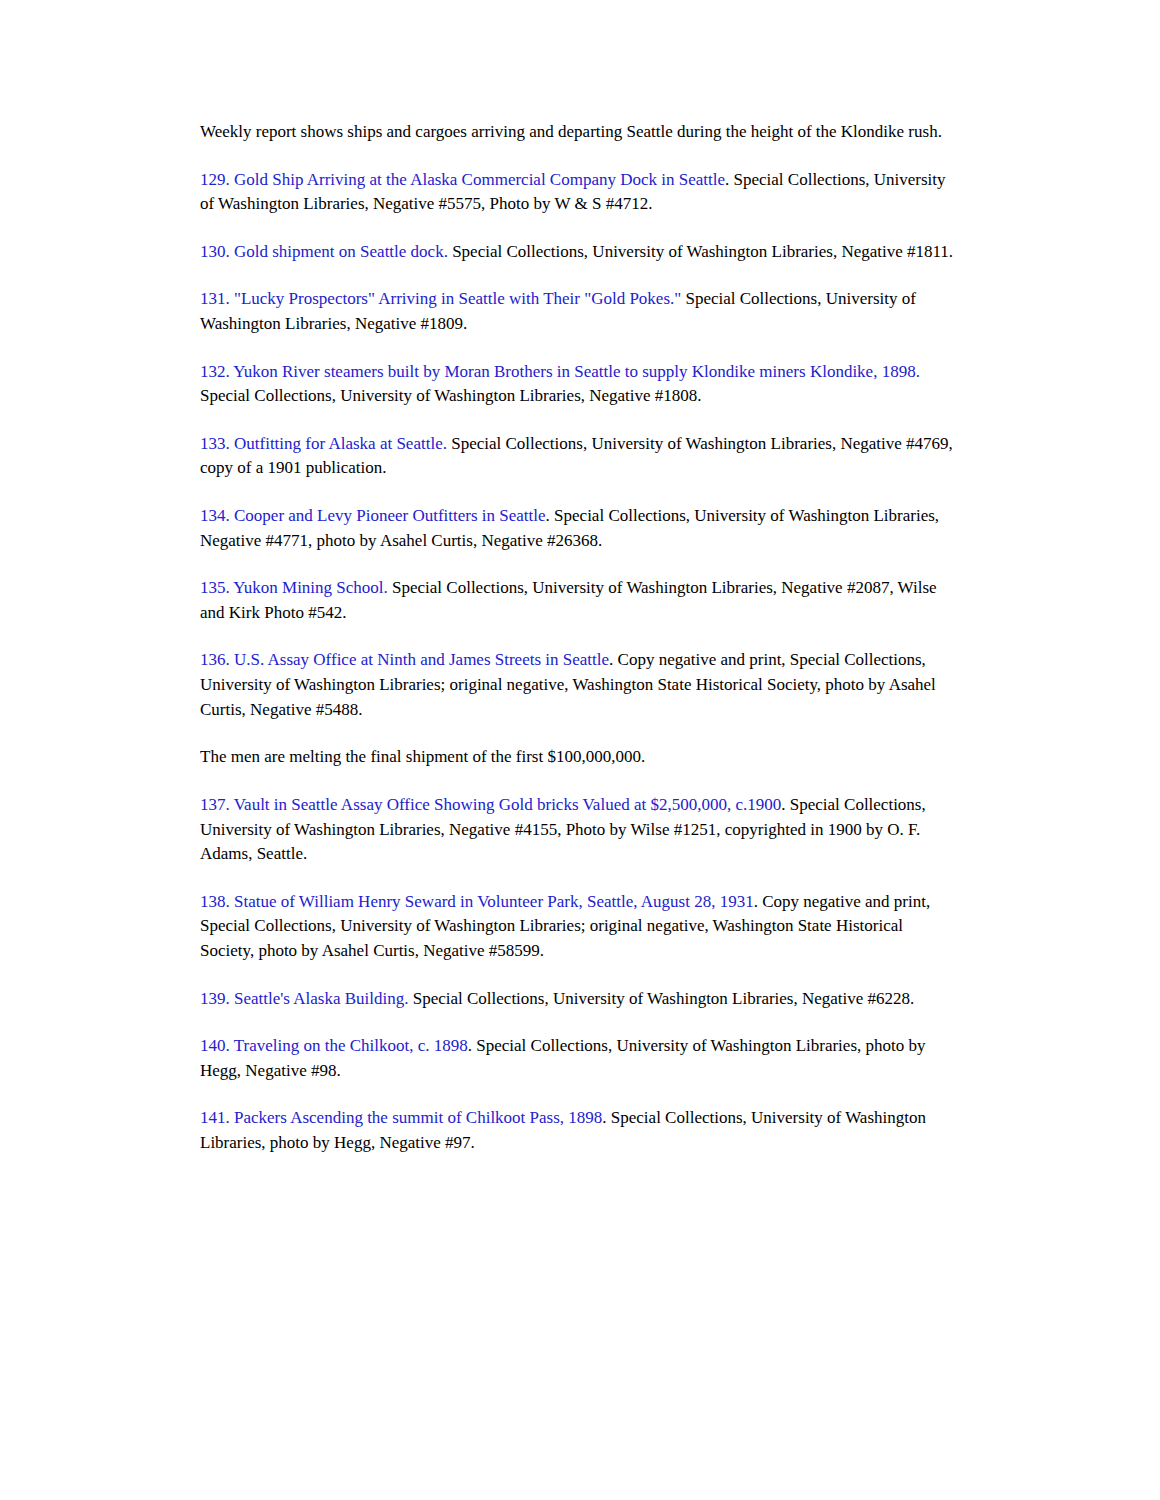Weekly report shows ships and cargoes arriving and departing Seattle during the height of the Klondike rush.
129. Gold Ship Arriving at the Alaska Commercial Company Dock in Seattle. Special Collections, University of Washington Libraries, Negative #5575, Photo by W & S #4712.
130. Gold shipment on Seattle dock. Special Collections, University of Washington Libraries, Negative #1811.
131. "Lucky Prospectors" Arriving in Seattle with Their "Gold Pokes." Special Collections, University of Washington Libraries, Negative #1809.
132. Yukon River steamers built by Moran Brothers in Seattle to supply Klondike miners Klondike, 1898. Special Collections, University of Washington Libraries, Negative #1808.
133. Outfitting for Alaska at Seattle. Special Collections, University of Washington Libraries, Negative #4769, copy of a 1901 publication.
134. Cooper and Levy Pioneer Outfitters in Seattle. Special Collections, University of Washington Libraries, Negative #4771, photo by Asahel Curtis, Negative #26368.
135. Yukon Mining School. Special Collections, University of Washington Libraries, Negative #2087, Wilse and Kirk Photo #542.
136. U.S. Assay Office at Ninth and James Streets in Seattle. Copy negative and print, Special Collections, University of Washington Libraries; original negative, Washington State Historical Society, photo by Asahel Curtis, Negative #5488.
The men are melting the final shipment of the first $100,000,000.
137. Vault in Seattle Assay Office Showing Gold bricks Valued at $2,500,000, c.1900. Special Collections, University of Washington Libraries, Negative #4155, Photo by Wilse #1251, copyrighted in 1900 by O. F. Adams, Seattle.
138. Statue of William Henry Seward in Volunteer Park, Seattle, August 28, 1931. Copy negative and print, Special Collections, University of Washington Libraries; original negative, Washington State Historical Society, photo by Asahel Curtis, Negative #58599.
139. Seattle's Alaska Building. Special Collections, University of Washington Libraries, Negative #6228.
140. Traveling on the Chilkoot, c. 1898. Special Collections, University of Washington Libraries, photo by Hegg, Negative #98.
141. Packers Ascending the summit of Chilkoot Pass, 1898. Special Collections, University of Washington Libraries, photo by Hegg, Negative #97.